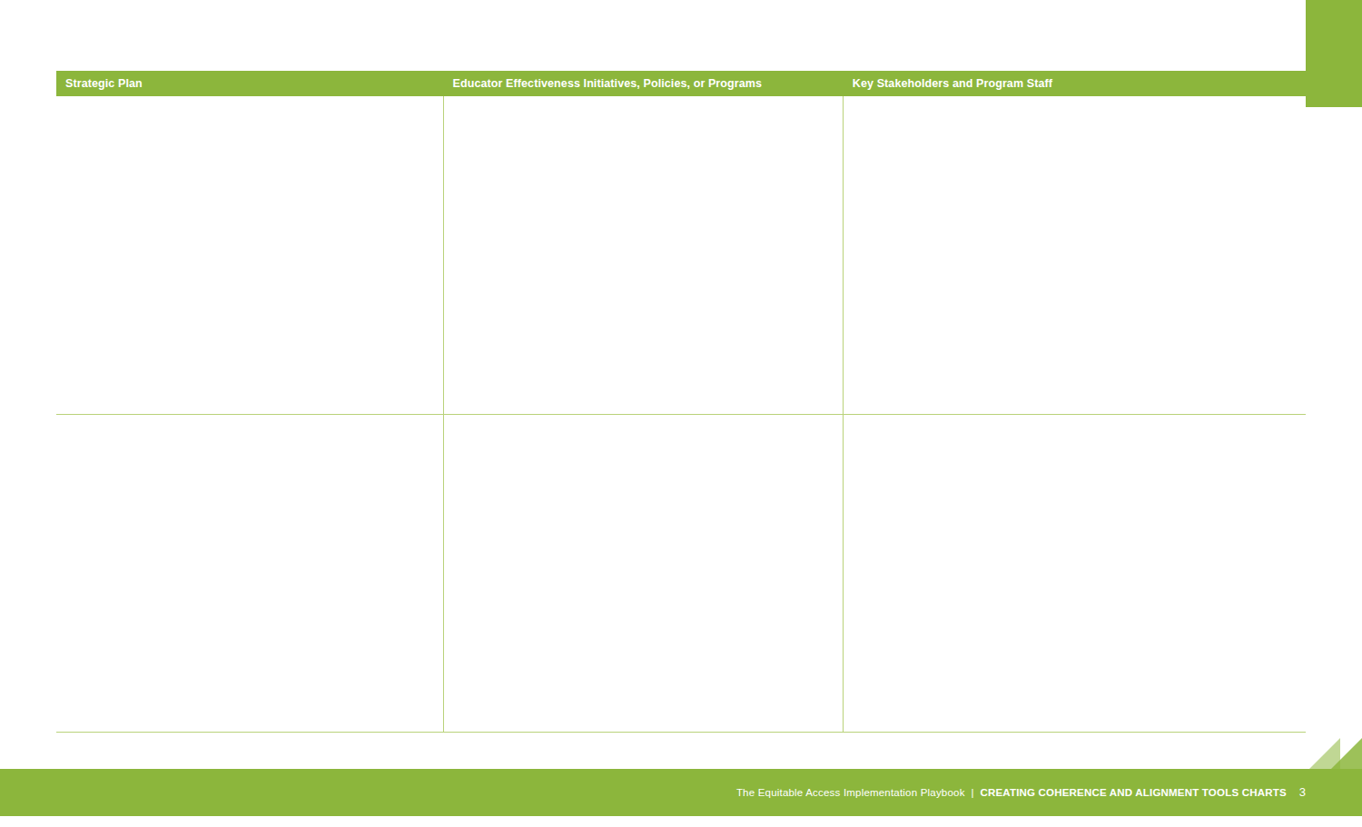| Strategic Plan | Educator Effectiveness Initiatives, Policies, or Programs | Key Stakeholders and Program Staff |
| --- | --- | --- |
The Equitable Access Implementation Playbook | CREATING COHERENCE AND ALIGNMENT TOOLS CHARTS
3